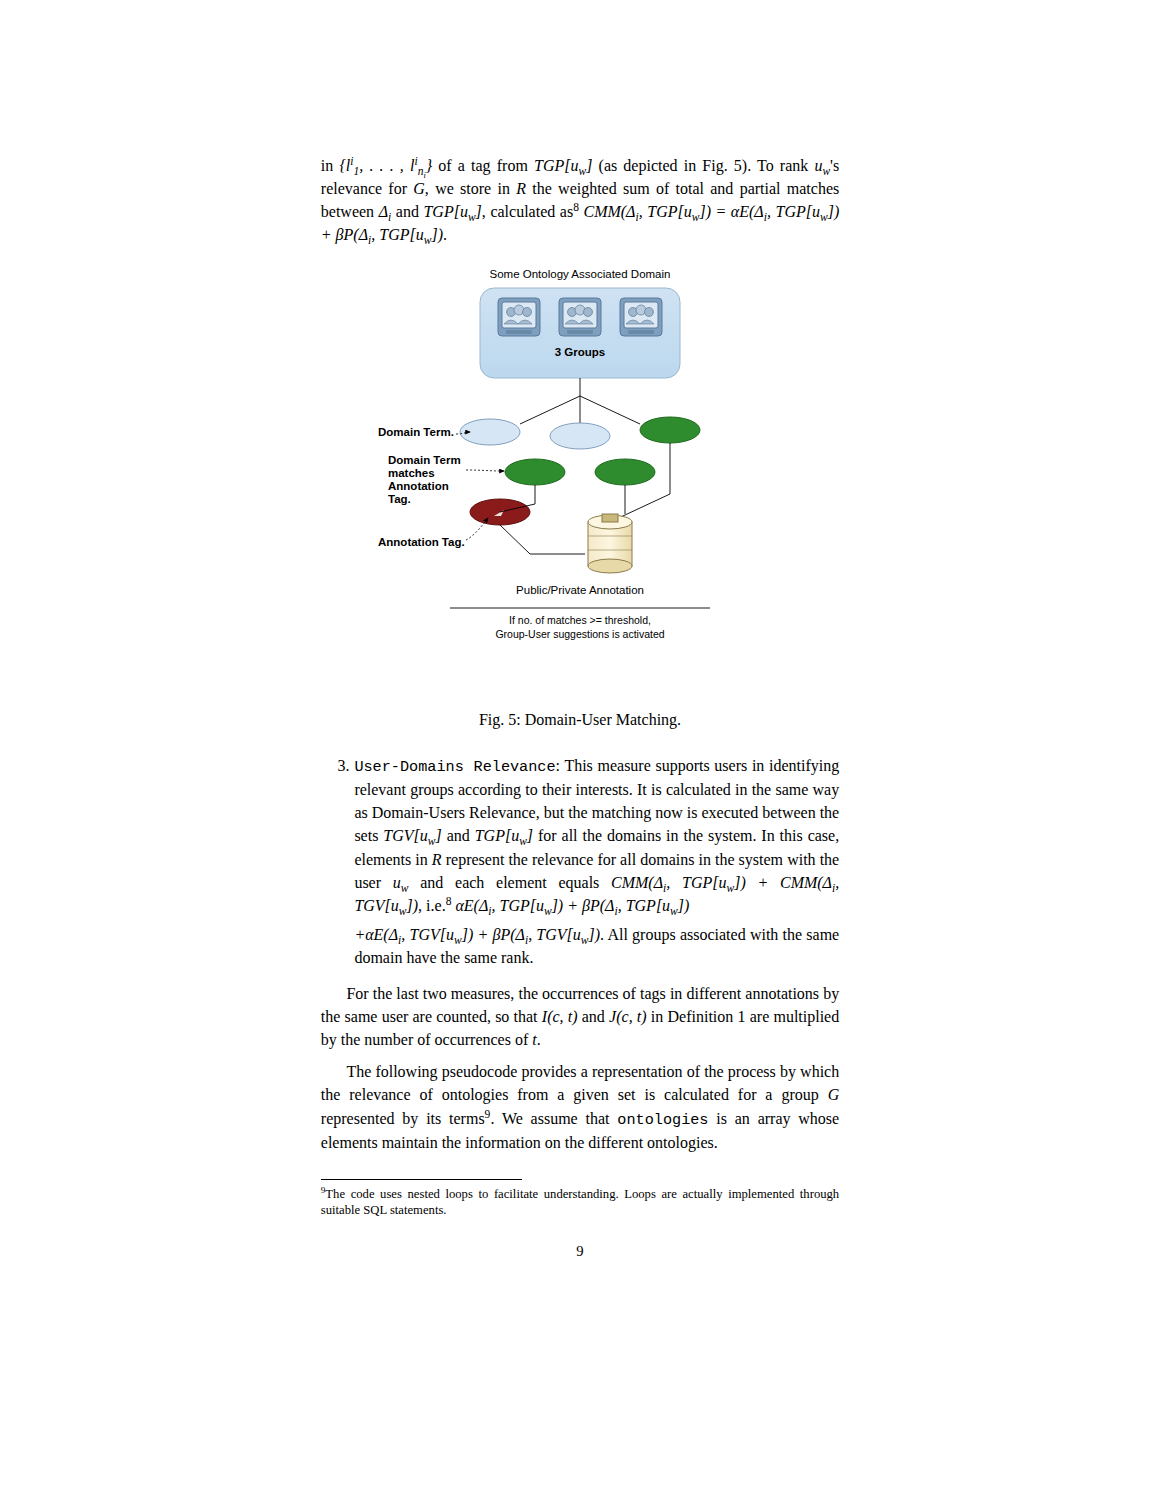in {li1, . . . , lini} of a tag from TGP[uw] (as depicted in Fig. 5). To rank uw's relevance for G, we store in R the weighted sum of total and partial matches between Δi and TGP[uw], calculated as8 CMM(Δi, TGP[uw]) = αE(Δi, TGP[uw]) + βP(Δi, TGP[uw]).
Some Ontology Associated Domain 3 Groups Domain Term. Domain Term matches Annotation Tag. Annotation Tag. Public/Private Annotation If no. of matches >= threshold, Group-User suggestions is activated
Fig. 5: Domain-User Matching.
User-Domains Relevance: This measure supports users in identifying relevant groups according to their interests. It is calculated in the same way as Domain-Users Relevance, but the matching now is executed between the sets TGV[uw] and TGP[uw] for all the domains in the system. In this case, elements in R represent the relevance for all domains in the system with the user uw and each element equals CMM(Δi, TGP[uw]) + CMM(Δi, TGV[uw]), i.e.8 αE(Δi, TGP[uw]) + βP(Δi, TGP[uw])
+αE(Δi, TGV[uw]) + βP(Δi, TGV[uw]). All groups associated with the same domain have the same rank.
For the last two measures, the occurrences of tags in different annotations by the same user are counted, so that I(c, t) and J(c, t) in Definition 1 are multiplied by the number of occurrences of t.
The following pseudocode provides a representation of the process by which the relevance of ontologies from a given set is calculated for a group G represented by its terms9. We assume that ontologies is an array whose elements maintain the information on the different ontologies.
9The code uses nested loops to facilitate understanding. Loops are actually implemented through suitable SQL statements.
9